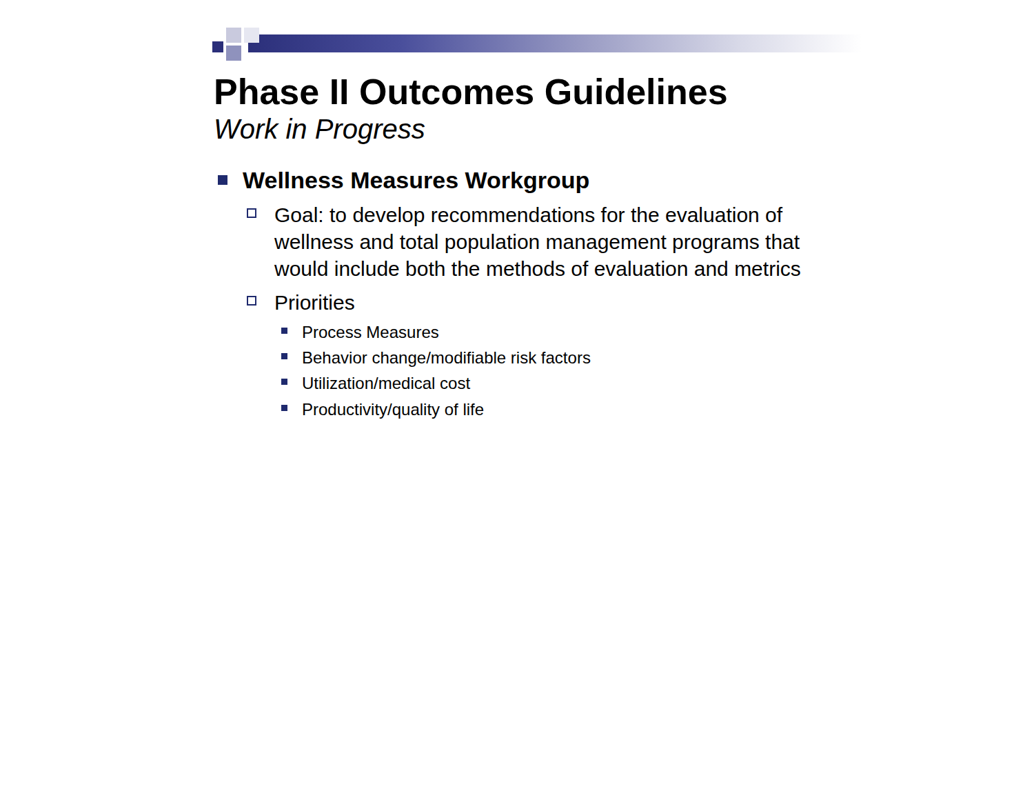Phase II Outcomes Guidelines
Work in Progress
Wellness Measures Workgroup
Goal: to develop recommendations for the evaluation of wellness and total population management programs that would include both the methods of evaluation and metrics
Priorities
Process Measures
Behavior change/modifiable risk factors
Utilization/medical cost
Productivity/quality of life